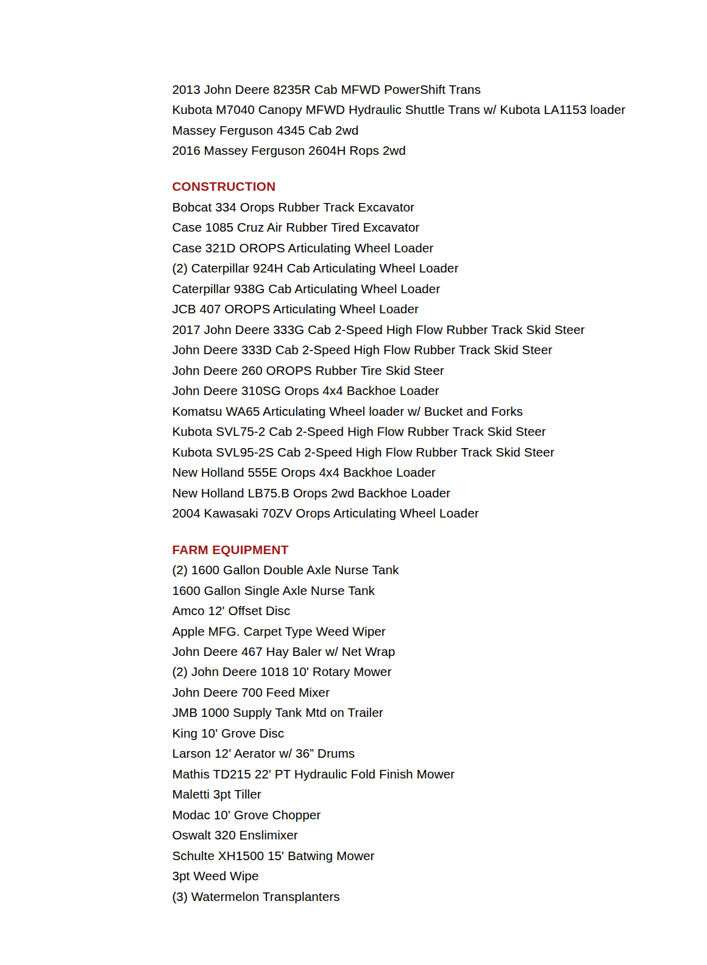2013 John Deere 8235R Cab MFWD PowerShift Trans
Kubota M7040 Canopy MFWD Hydraulic Shuttle Trans w/ Kubota LA1153 loader
Massey Ferguson 4345 Cab 2wd
2016 Massey Ferguson 2604H Rops 2wd
CONSTRUCTION
Bobcat 334 Orops Rubber Track Excavator
Case 1085 Cruz Air Rubber Tired Excavator
Case 321D OROPS Articulating Wheel Loader
(2) Caterpillar 924H Cab Articulating Wheel Loader
Caterpillar 938G Cab Articulating Wheel Loader
JCB 407 OROPS Articulating Wheel Loader
2017 John Deere 333G Cab 2-Speed High Flow Rubber Track Skid Steer
John Deere 333D Cab 2-Speed High Flow Rubber Track Skid Steer
John Deere 260 OROPS Rubber Tire Skid Steer
John Deere 310SG Orops 4x4 Backhoe Loader
Komatsu WA65 Articulating Wheel loader w/ Bucket and Forks
Kubota SVL75-2 Cab 2-Speed High Flow Rubber Track Skid Steer
Kubota SVL95-2S Cab 2-Speed High Flow Rubber Track Skid Steer
New Holland 555E Orops 4x4 Backhoe Loader
New Holland LB75.B Orops 2wd Backhoe Loader
2004 Kawasaki 70ZV Orops Articulating Wheel Loader
FARM EQUIPMENT
(2) 1600 Gallon Double Axle Nurse Tank
1600 Gallon Single Axle Nurse Tank
Amco 12' Offset Disc
Apple MFG. Carpet Type Weed Wiper
John Deere 467 Hay Baler w/ Net Wrap
(2) John Deere 1018 10' Rotary Mower
John Deere 700 Feed Mixer
JMB 1000 Supply Tank Mtd on Trailer
King 10' Grove Disc
Larson 12' Aerator w/ 36” Drums
Mathis TD215 22' PT Hydraulic Fold Finish Mower
Maletti 3pt Tiller
Modac 10' Grove Chopper
Oswalt 320 Enslimixer
Schulte XH1500 15' Batwing Mower
3pt Weed Wipe
(3) Watermelon Transplanters